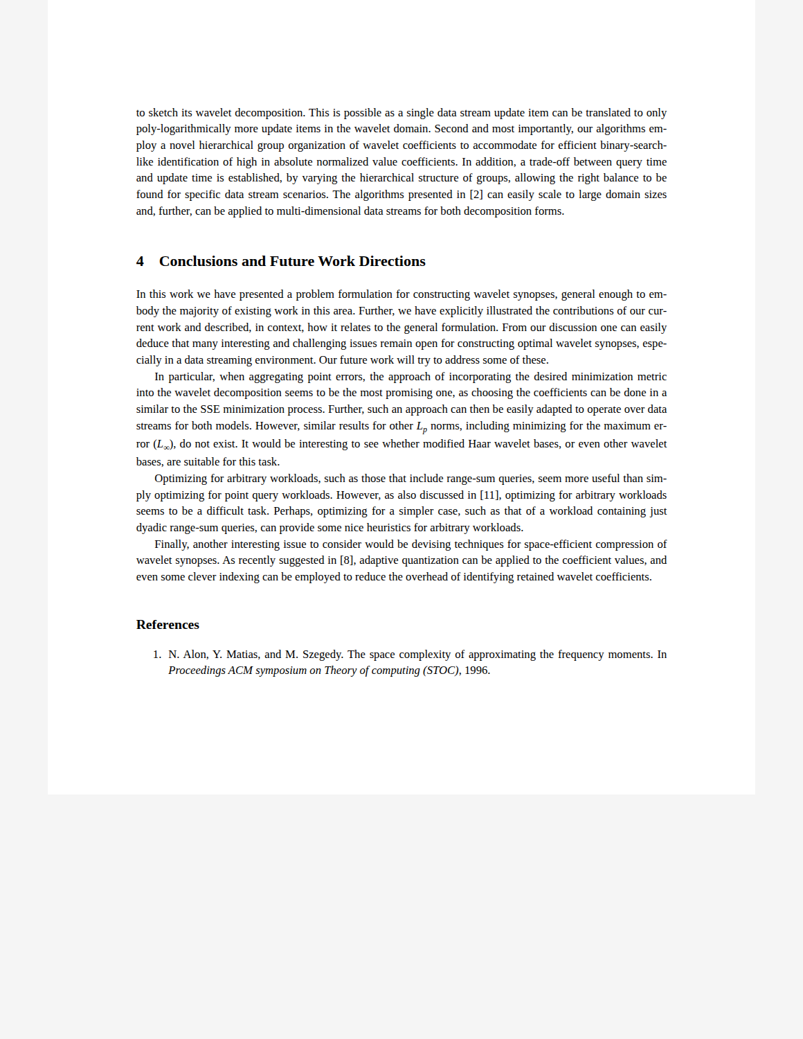to sketch its wavelet decomposition. This is possible as a single data stream update item can be translated to only poly-logarithmically more update items in the wavelet domain. Second and most importantly, our algorithms employ a novel hierarchical group organization of wavelet coefficients to accommodate for efficient binary-search-like identification of high in absolute normalized value coefficients. In addition, a trade-off between query time and update time is established, by varying the hierarchical structure of groups, allowing the right balance to be found for specific data stream scenarios. The algorithms presented in [2] can easily scale to large domain sizes and, further, can be applied to multi-dimensional data streams for both decomposition forms.
4 Conclusions and Future Work Directions
In this work we have presented a problem formulation for constructing wavelet synopses, general enough to embody the majority of existing work in this area. Further, we have explicitly illustrated the contributions of our current work and described, in context, how it relates to the general formulation. From our discussion one can easily deduce that many interesting and challenging issues remain open for constructing optimal wavelet synopses, especially in a data streaming environment. Our future work will try to address some of these.
In particular, when aggregating point errors, the approach of incorporating the desired minimization metric into the wavelet decomposition seems to be the most promising one, as choosing the coefficients can be done in a similar to the SSE minimization process. Further, such an approach can then be easily adapted to operate over data streams for both models. However, similar results for other Lp norms, including minimizing for the maximum error (L∞), do not exist. It would be interesting to see whether modified Haar wavelet bases, or even other wavelet bases, are suitable for this task.
Optimizing for arbitrary workloads, such as those that include range-sum queries, seem more useful than simply optimizing for point query workloads. However, as also discussed in [11], optimizing for arbitrary workloads seems to be a difficult task. Perhaps, optimizing for a simpler case, such as that of a workload containing just dyadic range-sum queries, can provide some nice heuristics for arbitrary workloads.
Finally, another interesting issue to consider would be devising techniques for space-efficient compression of wavelet synopses. As recently suggested in [8], adaptive quantization can be applied to the coefficient values, and even some clever indexing can be employed to reduce the overhead of identifying retained wavelet coefficients.
References
N. Alon, Y. Matias, and M. Szegedy. The space complexity of approximating the frequency moments. In Proceedings ACM symposium on Theory of computing (STOC), 1996.